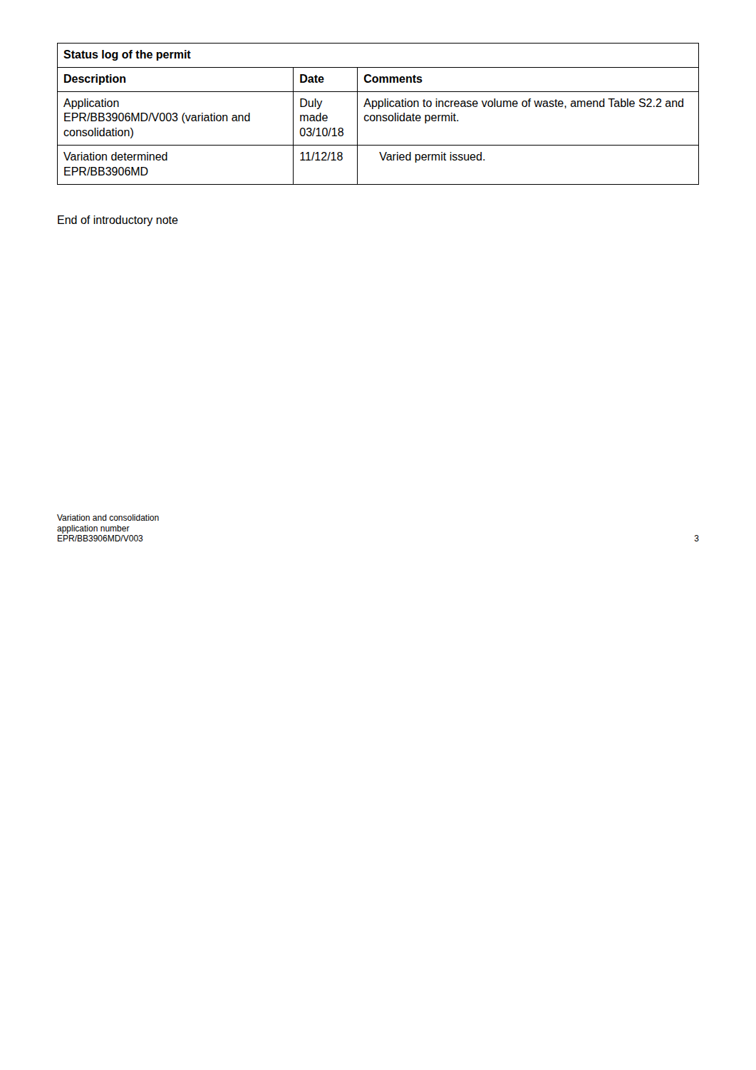| Status log of the permit |
| --- |
| Description | Date | Comments |
| Application EPR/BB3906MD/V003 (variation and consolidation) | Duly made 03/10/18 | Application to increase volume of waste, amend Table S2.2 and consolidate permit. |
| Variation determined EPR/BB3906MD | 11/12/18 | Varied permit issued. |
End of introductory note
Variation and consolidation
application number
EPR/BB3906MD/V003 3